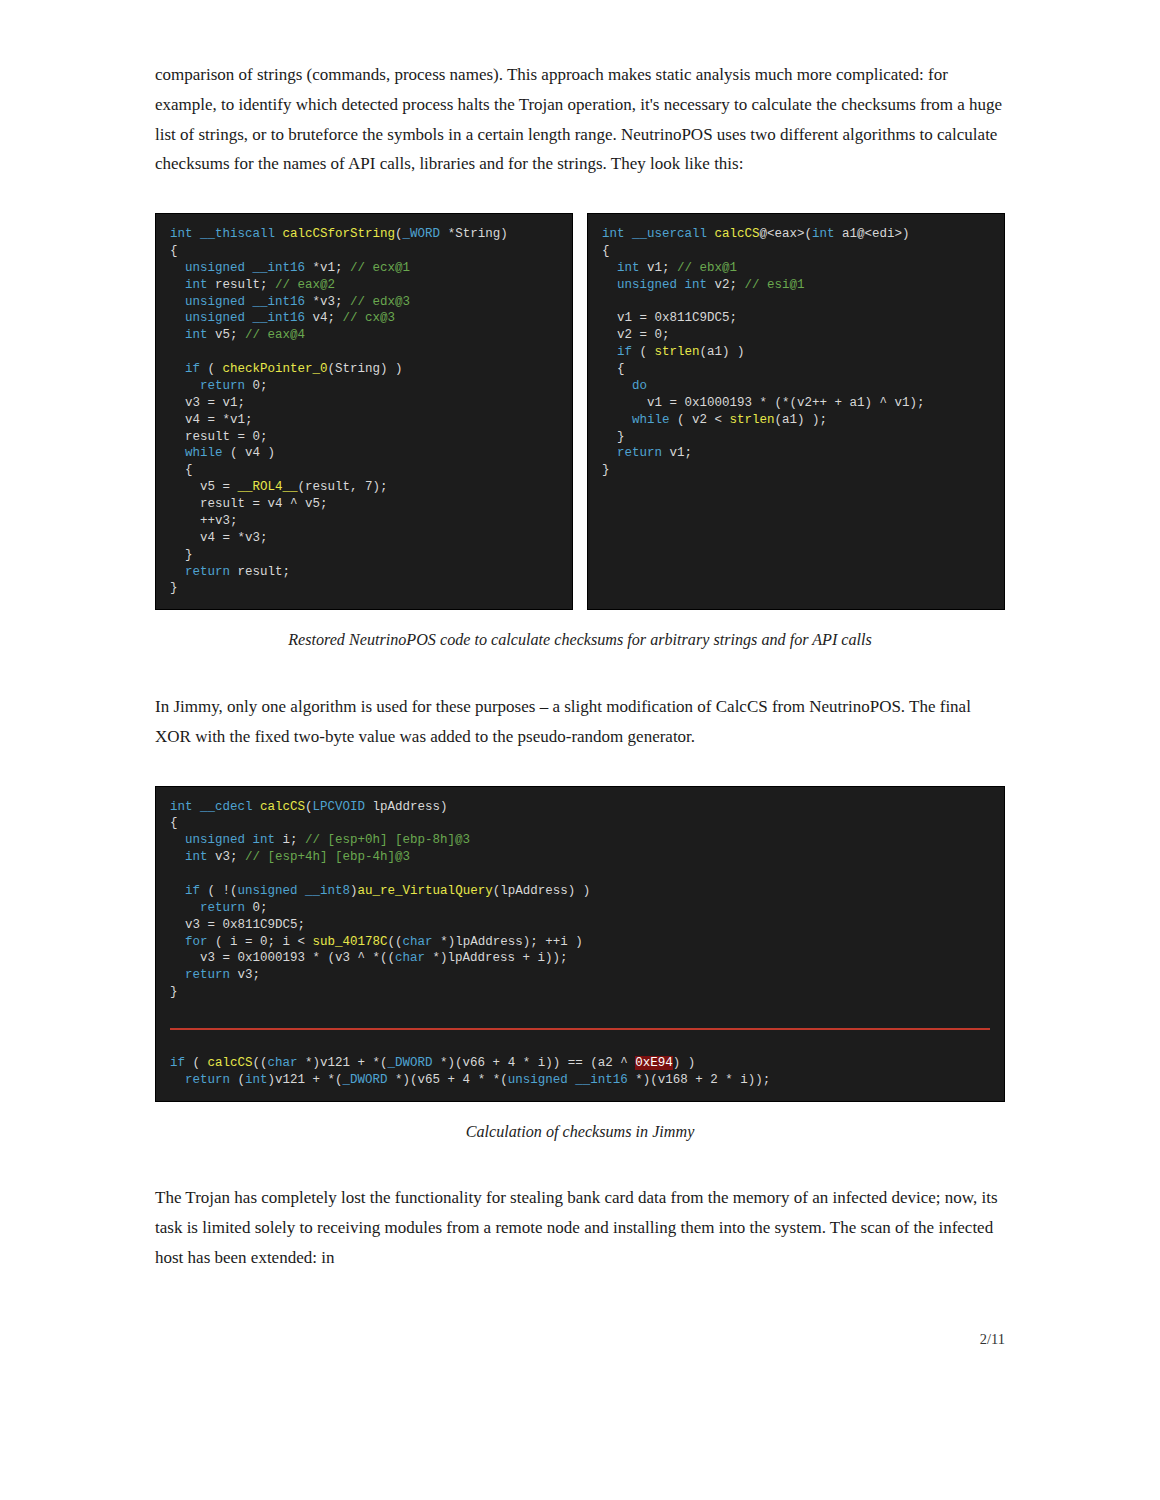comparison of strings (commands, process names). This approach makes static analysis much more complicated: for example, to identify which detected process halts the Trojan operation, it's necessary to calculate the checksums from a huge list of strings, or to bruteforce the symbols in a certain length range. NeutrinoPOS uses two different algorithms to calculate checksums for the names of API calls, libraries and for the strings. They look like this:
int __thiscall calcCSforString(_WORD *String) { unsigned __int16 *v1; // ecx@1 int result; // eax@2 unsigned __int16 *v3; // edx@3 unsigned __int16 v4; // cx@3 int v5; // eax@4 if ( checkPointer_0(String) ) return 0; v3 = v1; v4 = *v1; result = 0; while ( v4 ) { v5 = __ROL4__(result, 7); result = v4 ^ v5; ++v3; v4 = *v3; } return result; }
int __usercall calcCS@<eax>(int a1@<edi>) { int v1; // ebx@1 unsigned int v2; // esi@1 v1 = 0x811C9DC5; v2 = 0; if ( strlen(a1) ) { do v1 = 0x1000193 * (*(v2++ + a1) ^ v1); while ( v2 < strlen(a1) ); } return v1; }
Restored NeutrinoPOS code to calculate checksums for arbitrary strings and for API calls
In Jimmy, only one algorithm is used for these purposes – a slight modification of CalcCS from NeutrinoPOS. The final XOR with the fixed two-byte value was added to the pseudo-random generator.
int __cdecl calcCS(LPCVOID lpAddress) { unsigned int i; // [esp+0h] [ebp-8h]@3 int v3; // [esp+4h] [ebp-4h]@3 if ( !(unsigned __int8)au_re_VirtualQuery(lpAddress) ) return 0; v3 = 0x811C9DC5; for ( i = 0; i < sub_40178C((char *)lpAddress); ++i ) v3 = 0x1000193 * (v3 ^ *((char *)lpAddress + i)); return v3; }
if ( calcCS((char *)v121 + *(_DWORD *)(v66 + 4 * i)) == (a2 ^ 0xE94) ) return (int)v121 + *(_DWORD *)(v65 + 4 * *(unsigned __int16 *)(v168 + 2 * i));
Calculation of checksums in Jimmy
The Trojan has completely lost the functionality for stealing bank card data from the memory of an infected device; now, its task is limited solely to receiving modules from a remote node and installing them into the system. The scan of the infected host has been extended: in
2/11